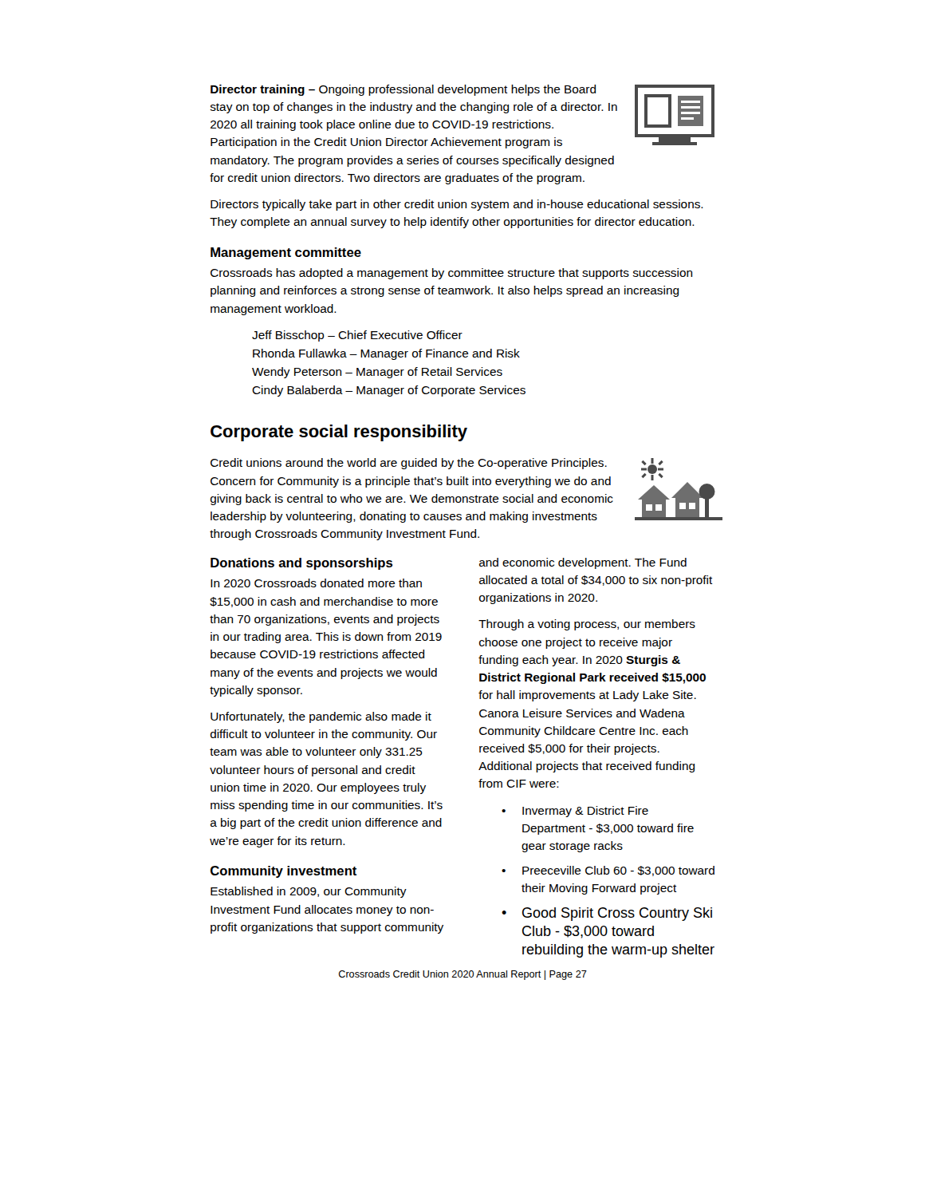Director training – Ongoing professional development helps the Board stay on top of changes in the industry and the changing role of a director. In 2020 all training took place online due to COVID-19 restrictions. Participation in the Credit Union Director Achievement program is mandatory. The program provides a series of courses specifically designed for credit union directors. Two directors are graduates of the program.
Directors typically take part in other credit union system and in-house educational sessions. They complete an annual survey to help identify other opportunities for director education.
Management committee
Crossroads has adopted a management by committee structure that supports succession planning and reinforces a strong sense of teamwork. It also helps spread an increasing management workload.
Jeff Bisschop – Chief Executive Officer
Rhonda Fullawka – Manager of Finance and Risk
Wendy Peterson – Manager of Retail Services
Cindy Balaberda – Manager of Corporate Services
Corporate social responsibility
Credit unions around the world are guided by the Co-operative Principles. Concern for Community is a principle that’s built into everything we do and giving back is central to who we are. We demonstrate social and economic leadership by volunteering, donating to causes and making investments through Crossroads Community Investment Fund.
Donations and sponsorships
In 2020 Crossroads donated more than $15,000 in cash and merchandise to more than 70 organizations, events and projects in our trading area. This is down from 2019 because COVID-19 restrictions affected many of the events and projects we would typically sponsor.
Unfortunately, the pandemic also made it difficult to volunteer in the community. Our team was able to volunteer only 331.25 volunteer hours of personal and credit union time in 2020. Our employees truly miss spending time in our communities. It’s a big part of the credit union difference and we’re eager for its return.
Community investment
Established in 2009, our Community Investment Fund allocates money to non-profit organizations that support community
and economic development. The Fund allocated a total of $34,000 to six non-profit organizations in 2020.
Through a voting process, our members choose one project to receive major funding each year. In 2020 Sturgis & District Regional Park received $15,000 for hall improvements at Lady Lake Site. Canora Leisure Services and Wadena Community Childcare Centre Inc. each received $5,000 for their projects. Additional projects that received funding from CIF were:
Invermay & District Fire Department - $3,000 toward fire gear storage racks
Preeceville Club 60 - $3,000 toward their Moving Forward project
Good Spirit Cross Country Ski Club - $3,000 toward rebuilding the warm-up shelter
Crossroads Credit Union 2020 Annual Report | Page 27